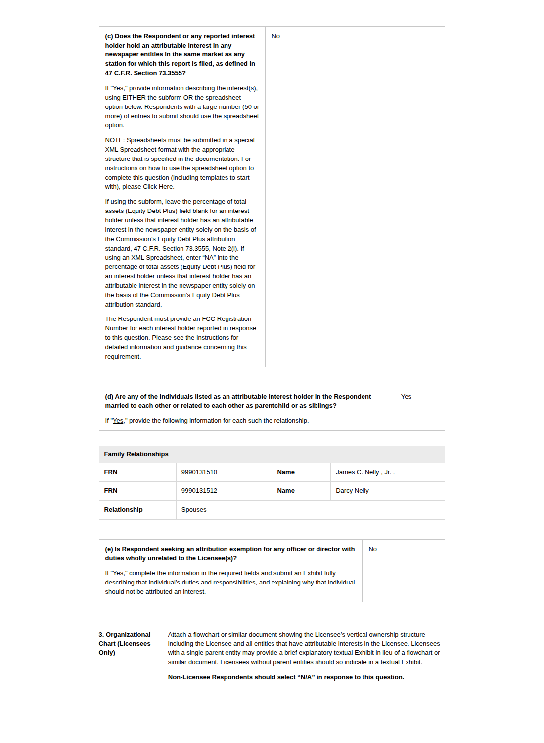| (c) Does the Respondent or any reported interest holder hold an attributable interest in any newspaper entities in the same market as any station for which this report is filed, as defined in 47 C.F.R. Section 73.3555? If " Yes ," provide information describing the interest(s), using EITHER the subform OR the spreadsheet option below. Respondents with a large number (50 or more) of entries to submit should use the spreadsheet option. NOTE: Spreadsheets must be submitted in a special XML Spreadsheet format with the appropriate structure that is specified in the documentation. For instructions on how to use the spreadsheet option to complete this question (including templates to start with), please Click Here. If using the subform, leave the percentage of total assets (Equity Debt Plus) field blank for an interest holder unless that interest holder has an attributable interest in the newspaper entity solely on the basis of the Commission’s Equity Debt Plus attribution standard, 47 C.F.R. Section 73.3555, Note 2(i). If using an XML Spreadsheet, enter “NA” into the percentage of total assets (Equity Debt Plus) field for an interest holder unless that interest holder has an attributable interest in the newspaper entity solely on the basis of the Commission’s Equity Debt Plus attribution standard. The Respondent must provide an FCC Registration Number for each interest holder reported in response to this question. Please see the Instructions for detailed information and guidance concerning this requirement. | No |
| (d) Are any of the individuals listed as an attributable interest holder in the Respondent married to each other or related to each other as parentchild or as siblings? If " Yes ," provide the following information for each such the relationship. | Yes |
Family Relationships
| FRN | 9990131510 | Name | James C. Nelly , Jr. . |
| FRN | 9990131512 | Name | Darcy Nelly |
| Relationship | Spouses |
| (e) Is Respondent seeking an attribution exemption for any officer or director with duties wholly unrelated to the Licensee(s)? If " Yes ," complete the information in the required fields and submit an Exhibit fully describing that individual’s duties and responsibilities, and explaining why that individual should not be attributed an interest. | No |
| 3. Organizational Chart (Licensees Only) | Attach a flowchart or similar document showing the Licensee’s vertical ownership structure including the Licensee and all entities that have attributable interests in the Licensee. Licensees with a single parent entity may provide a brief explanatory textual Exhibit in lieu of a flowchart or similar document. Licensees without parent entities should so indicate in a textual Exhibit. Non-Licensee Respondents should select “N/A” in response to this question. |